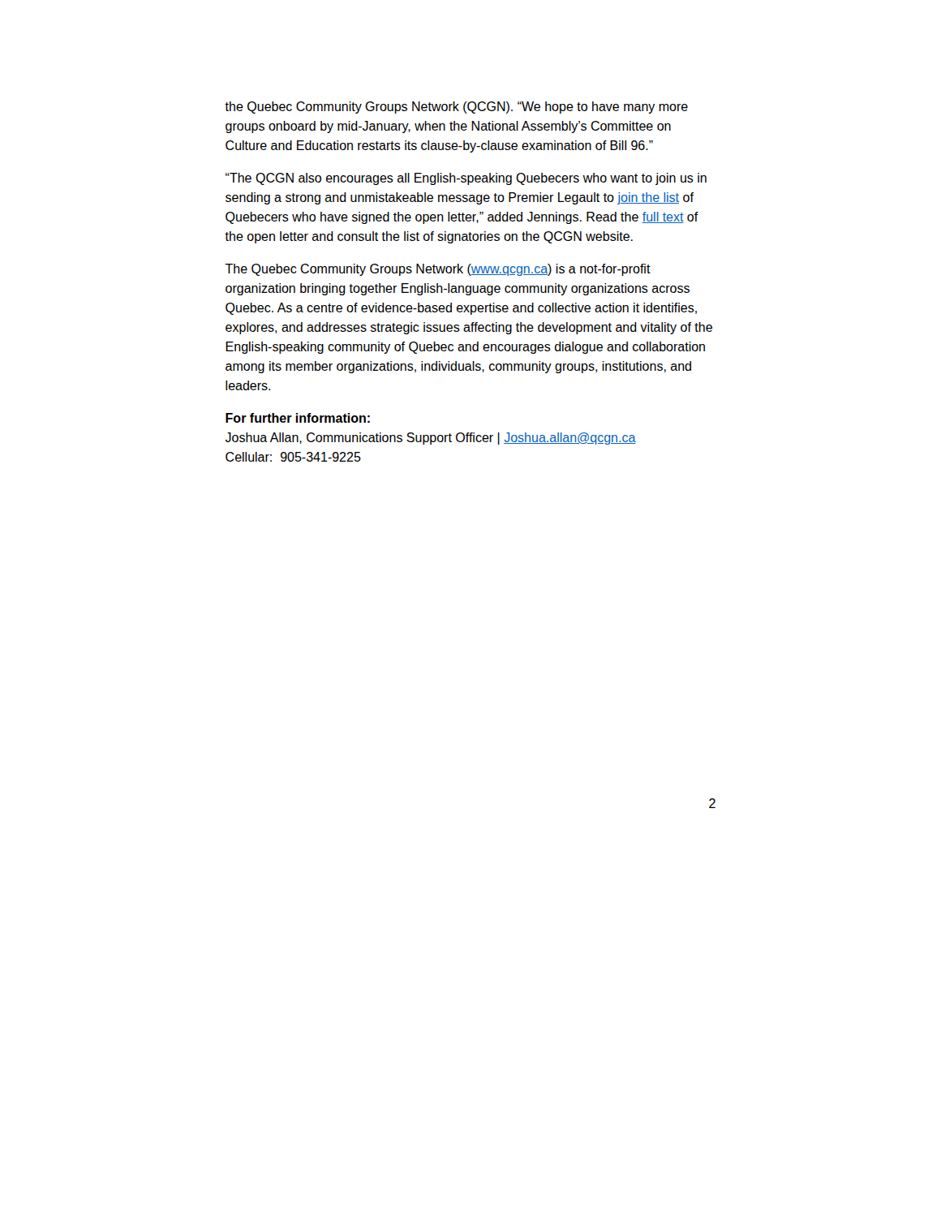the Quebec Community Groups Network (QCGN). “We hope to have many more groups onboard by mid-January, when the National Assembly’s Committee on Culture and Education restarts its clause-by-clause examination of Bill 96.”
“The QCGN also encourages all English-speaking Quebecers who want to join us in sending a strong and unmistakeable message to Premier Legault to join the list of Quebecers who have signed the open letter,” added Jennings. Read the full text of the open letter and consult the list of signatories on the QCGN website.
The Quebec Community Groups Network (www.qcgn.ca) is a not-for-profit organization bringing together English-language community organizations across Quebec. As a centre of evidence-based expertise and collective action it identifies, explores, and addresses strategic issues affecting the development and vitality of the English-speaking community of Quebec and encourages dialogue and collaboration among its member organizations, individuals, community groups, institutions, and leaders.
For further information:
Joshua Allan, Communications Support Officer | Joshua.allan@qcgn.ca
Cellular: 905-341-9225
2